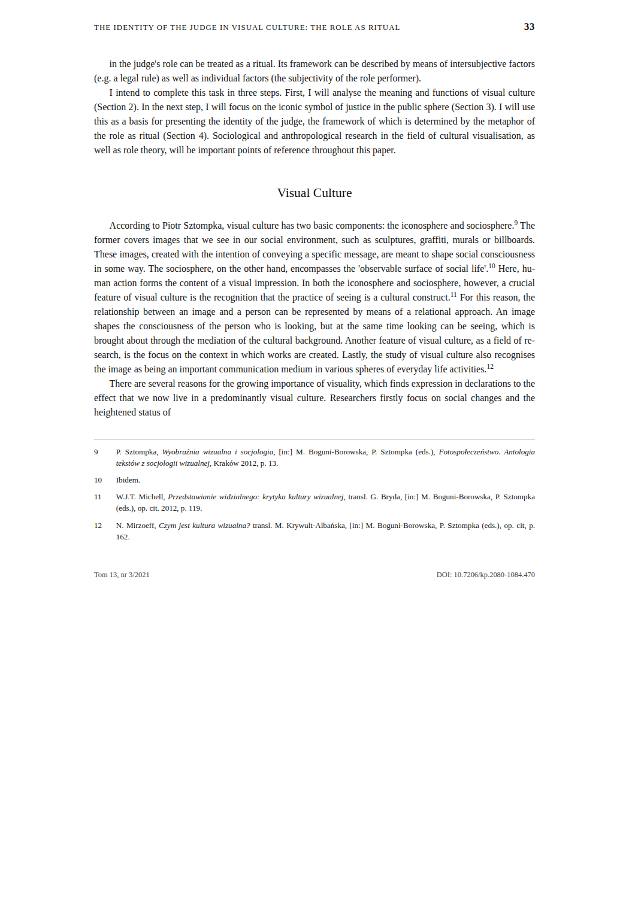The identity of the judge in visual culture: the role as ritual 33
in the judge's role can be treated as a ritual. Its framework can be described by means of intersubjective factors (e.g. a legal rule) as well as individual factors (the subjectivity of the role performer).
I intend to complete this task in three steps. First, I will analyse the meaning and functions of visual culture (Section 2). In the next step, I will focus on the iconic symbol of justice in the public sphere (Section 3). I will use this as a basis for presenting the identity of the judge, the framework of which is determined by the metaphor of the role as ritual (Section 4). Sociological and anthropological research in the field of cultural visualisation, as well as role theory, will be important points of reference throughout this paper.
Visual Culture
According to Piotr Sztompka, visual culture has two basic components: the iconosphere and sociosphere.9 The former covers images that we see in our social environment, such as sculptures, graffiti, murals or billboards. These images, created with the intention of conveying a specific message, are meant to shape social consciousness in some way. The sociosphere, on the other hand, encompasses the 'observable surface of social life'.10 Here, human action forms the content of a visual impression. In both the iconosphere and sociosphere, however, a crucial feature of visual culture is the recognition that the practice of seeing is a cultural construct.11 For this reason, the relationship between an image and a person can be represented by means of a relational approach. An image shapes the consciousness of the person who is looking, but at the same time looking can be seeing, which is brought about through the mediation of the cultural background. Another feature of visual culture, as a field of research, is the focus on the context in which works are created. Lastly, the study of visual culture also recognises the image as being an important communication medium in various spheres of everyday life activities.12
There are several reasons for the growing importance of visuality, which finds expression in declarations to the effect that we now live in a predominantly visual culture. Researchers firstly focus on social changes and the heightened status of
9 P. Sztompka, Wyobraźnia wizualna i socjologia, [in:] M. Boguni-Borowska, P. Sztompka (eds.), Fotospołeczeństwo. Antologia tekstów z socjologii wizualnej, Kraków 2012, p. 13.
10 Ibidem.
11 W.J.T. Michell, Przedstawianie widzialnego: krytyka kultury wizualnej, transl. G. Bryda, [in:] M. Boguni-Borowska, P. Sztompka (eds.), op. cit. 2012, p. 119.
12 N. Mirzoeff, Czym jest kultura wizualna? transl. M. Krywult-Albańska, [in:] M. Boguni-Borowska, P. Sztompka (eds.), op. cit, p. 162.
Tom 13, nr 3/2021 DOI: 10.7206/kp.2080-1084.470